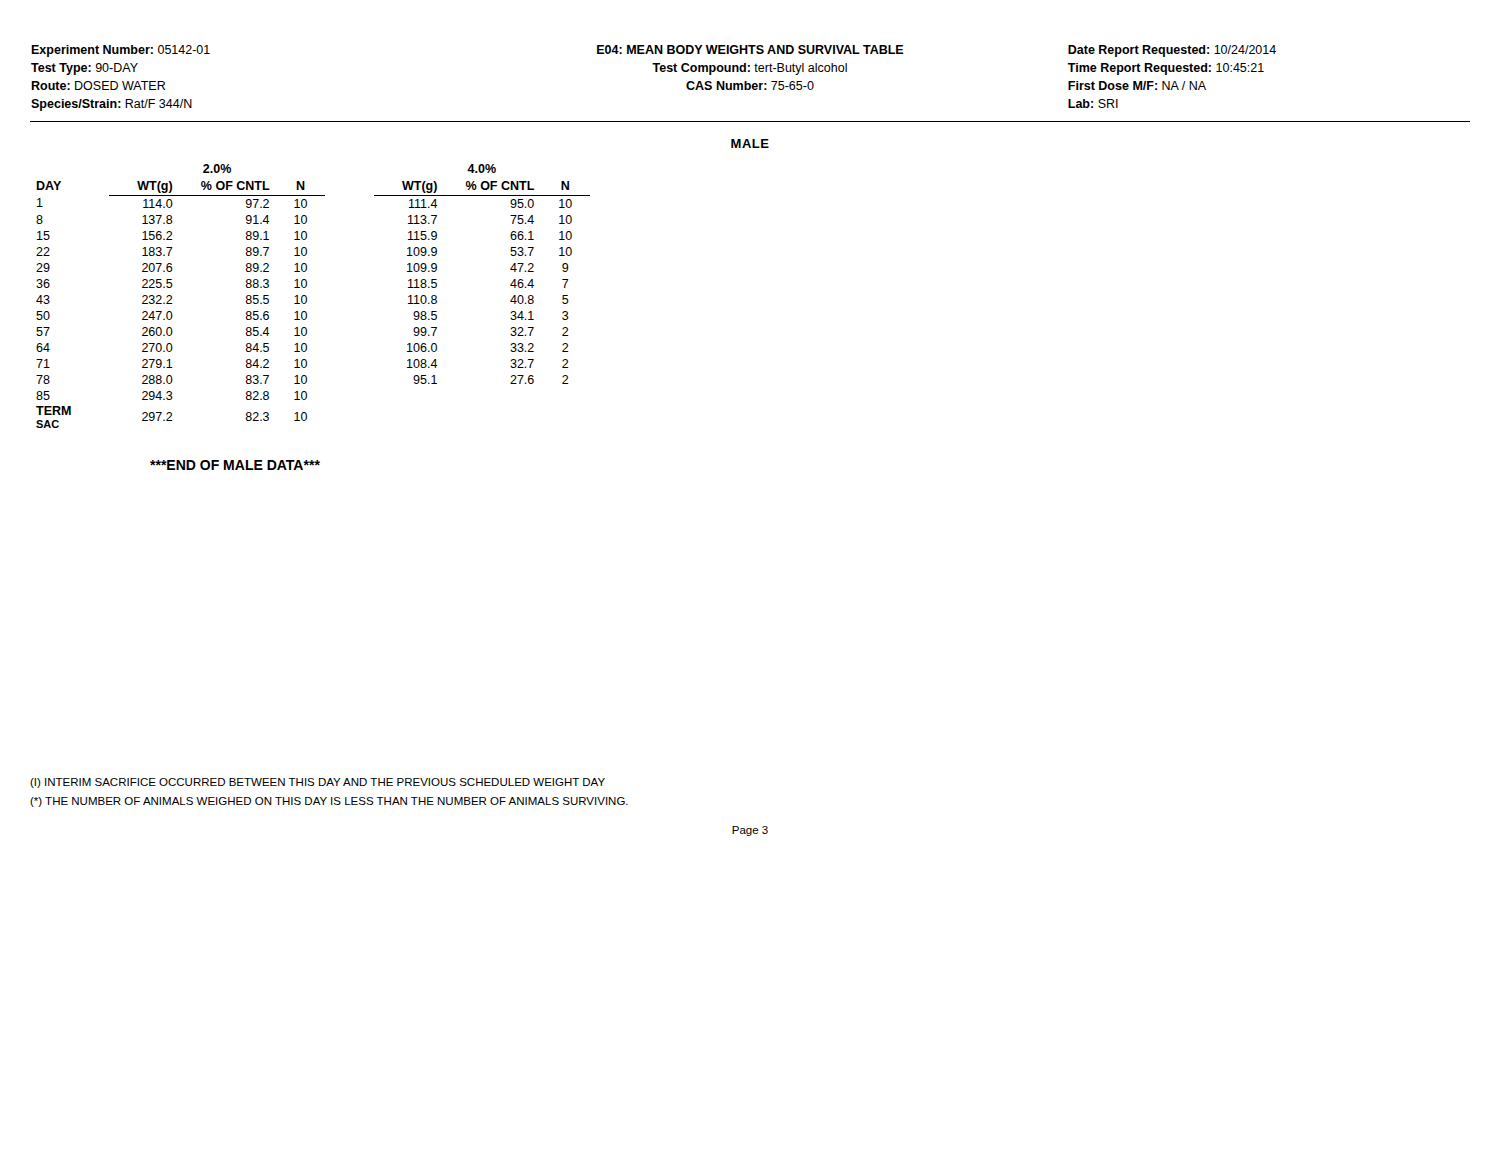| Experiment Number: 05142-01 Test Type: 90-DAY Route: DOSED WATER Species/Strain: Rat/F 344/N | E04: MEAN BODY WEIGHTS AND SURVIVAL TABLE Test Compound: tert-Butyl alcohol CAS Number: 75-65-0 | Date Report Requested: 10/24/2014 Time Report Requested: 10:45:21 First Dose M/F: NA / NA Lab: SRI |
MALE
| | 2.0% | | 4.0% |
| --- | --- | --- | --- |
| DAY | WT(g) | % OF CNTL | N | | WT(g) | % OF CNTL | N |
| 1 | 114.0 | 97.2 | 10 | | 111.4 | 95.0 | 10 |
| 8 | 137.8 | 91.4 | 10 | | 113.7 | 75.4 | 10 |
| 15 | 156.2 | 89.1 | 10 | | 115.9 | 66.1 | 10 |
| 22 | 183.7 | 89.7 | 10 | | 109.9 | 53.7 | 10 |
| 29 | 207.6 | 89.2 | 10 | | 109.9 | 47.2 | 9 |
| 36 | 225.5 | 88.3 | 10 | | 118.5 | 46.4 | 7 |
| 43 | 232.2 | 85.5 | 10 | | 110.8 | 40.8 | 5 |
| 50 | 247.0 | 85.6 | 10 | | 98.5 | 34.1 | 3 |
| 57 | 260.0 | 85.4 | 10 | | 99.7 | 32.7 | 2 |
| 64 | 270.0 | 84.5 | 10 | | 106.0 | 33.2 | 2 |
| 71 | 279.1 | 84.2 | 10 | | 108.4 | 32.7 | 2 |
| 78 | 288.0 | 83.7 | 10 | | 95.1 | 27.6 | 2 |
| 85 | 294.3 | 82.8 | 10 | | | | |
| TERM SAC | 297.2 | 82.3 | 10 | | | | |
***END OF MALE DATA***
(I) INTERIM SACRIFICE OCCURRED BETWEEN THIS DAY AND THE PREVIOUS SCHEDULED WEIGHT DAY
(*) THE NUMBER OF ANIMALS WEIGHED ON THIS DAY IS LESS THAN THE NUMBER OF ANIMALS SURVIVING.
Page 3